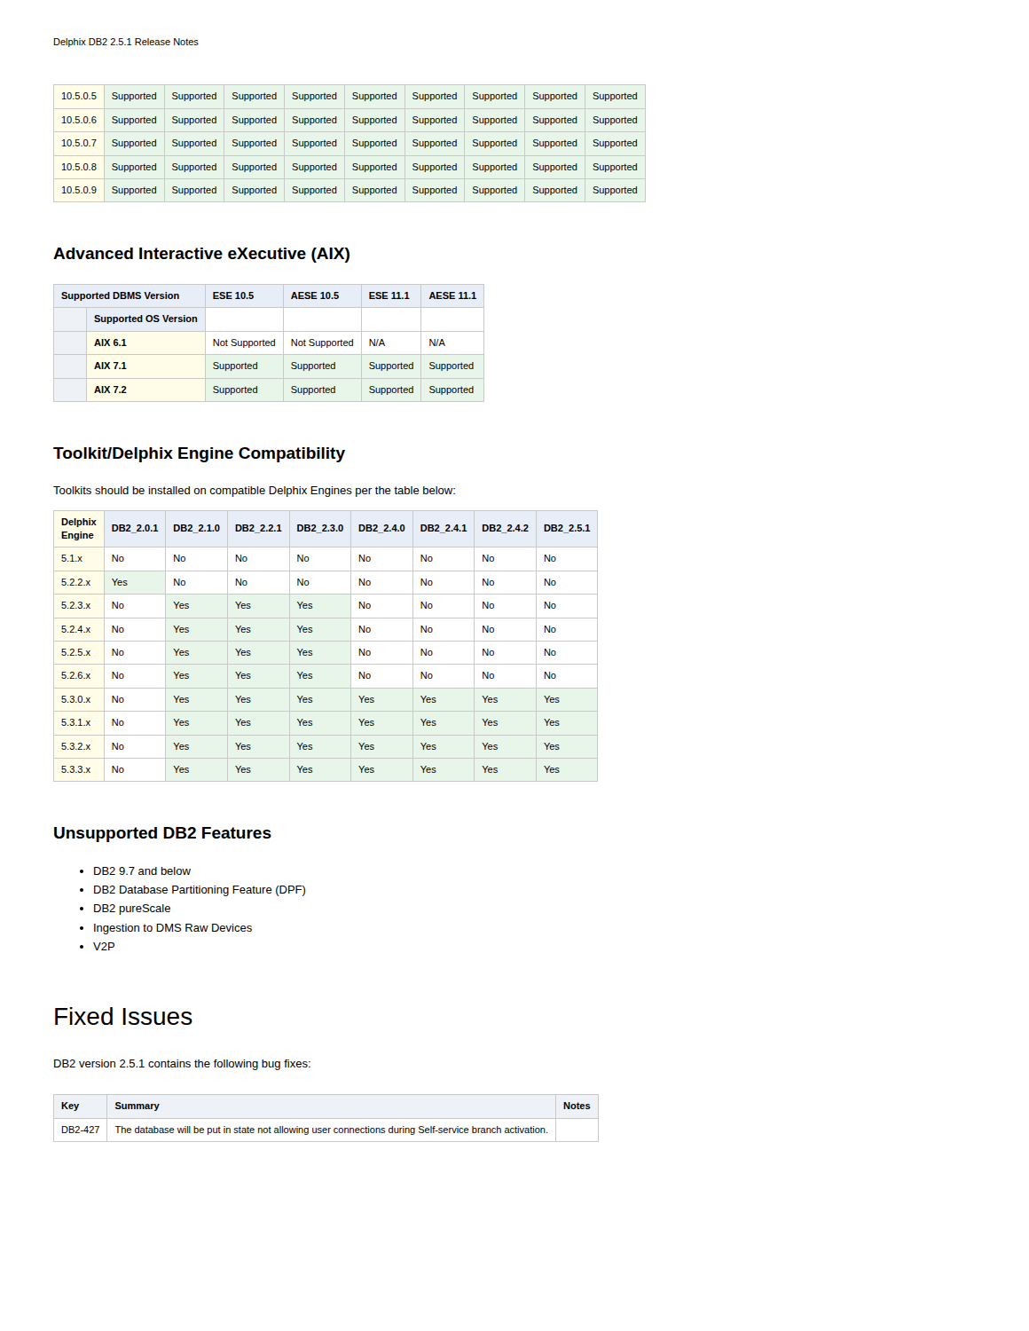Delphix DB2 2.5.1 Release Notes
| 10.5.0.5 | Supported | Supported | Supported | Supported | Supported | Supported | Supported | Supported | Supported |
| 10.5.0.6 | Supported | Supported | Supported | Supported | Supported | Supported | Supported | Supported | Supported |
| 10.5.0.7 | Supported | Supported | Supported | Supported | Supported | Supported | Supported | Supported | Supported |
| 10.5.0.8 | Supported | Supported | Supported | Supported | Supported | Supported | Supported | Supported | Supported |
| 10.5.0.9 | Supported | Supported | Supported | Supported | Supported | Supported | Supported | Supported | Supported |
Advanced Interactive eXecutive (AIX)
| Supported DBMS Version | ESE 10.5 | AESE 10.5 | ESE 11.1 | AESE 11.1 |
| | Supported OS Version | | | | |
| | AIX 6.1 | Not Supported | Not Supported | N/A | N/A |
| | AIX 7.1 | Supported | Supported | Supported | Supported |
| | AIX 7.2 | Supported | Supported | Supported | Supported |
Toolkit/Delphix Engine Compatibility
Toolkits should be installed on compatible Delphix Engines per the table below:
| Delphix Engine | DB2_2.0.1 | DB2_2.1.0 | DB2_2.2.1 | DB2_2.3.0 | DB2_2.4.0 | DB2_2.4.1 | DB2_2.4.2 | DB2_2.5.1 |
| 5.1.x | No | No | No | No | No | No | No | No |
| 5.2.2.x | Yes | No | No | No | No | No | No | No |
| 5.2.3.x | No | Yes | Yes | Yes | No | No | No | No |
| 5.2.4.x | No | Yes | Yes | Yes | No | No | No | No |
| 5.2.5.x | No | Yes | Yes | Yes | No | No | No | No |
| 5.2.6.x | No | Yes | Yes | Yes | No | No | No | No |
| 5.3.0.x | No | Yes | Yes | Yes | Yes | Yes | Yes | Yes |
| 5.3.1.x | No | Yes | Yes | Yes | Yes | Yes | Yes | Yes |
| 5.3.2.x | No | Yes | Yes | Yes | Yes | Yes | Yes | Yes |
| 5.3.3.x | No | Yes | Yes | Yes | Yes | Yes | Yes | Yes |
Unsupported DB2 Features
DB2 9.7 and below
DB2 Database Partitioning Feature (DPF)
DB2 pureScale
Ingestion to DMS Raw Devices
V2P
Fixed Issues
DB2 version 2.5.1 contains the following bug fixes:
| Key | Summary | Notes |
| --- | --- | --- |
| DB2-427 | The database will be put in state not allowing user connections during Self-service branch activation. | |